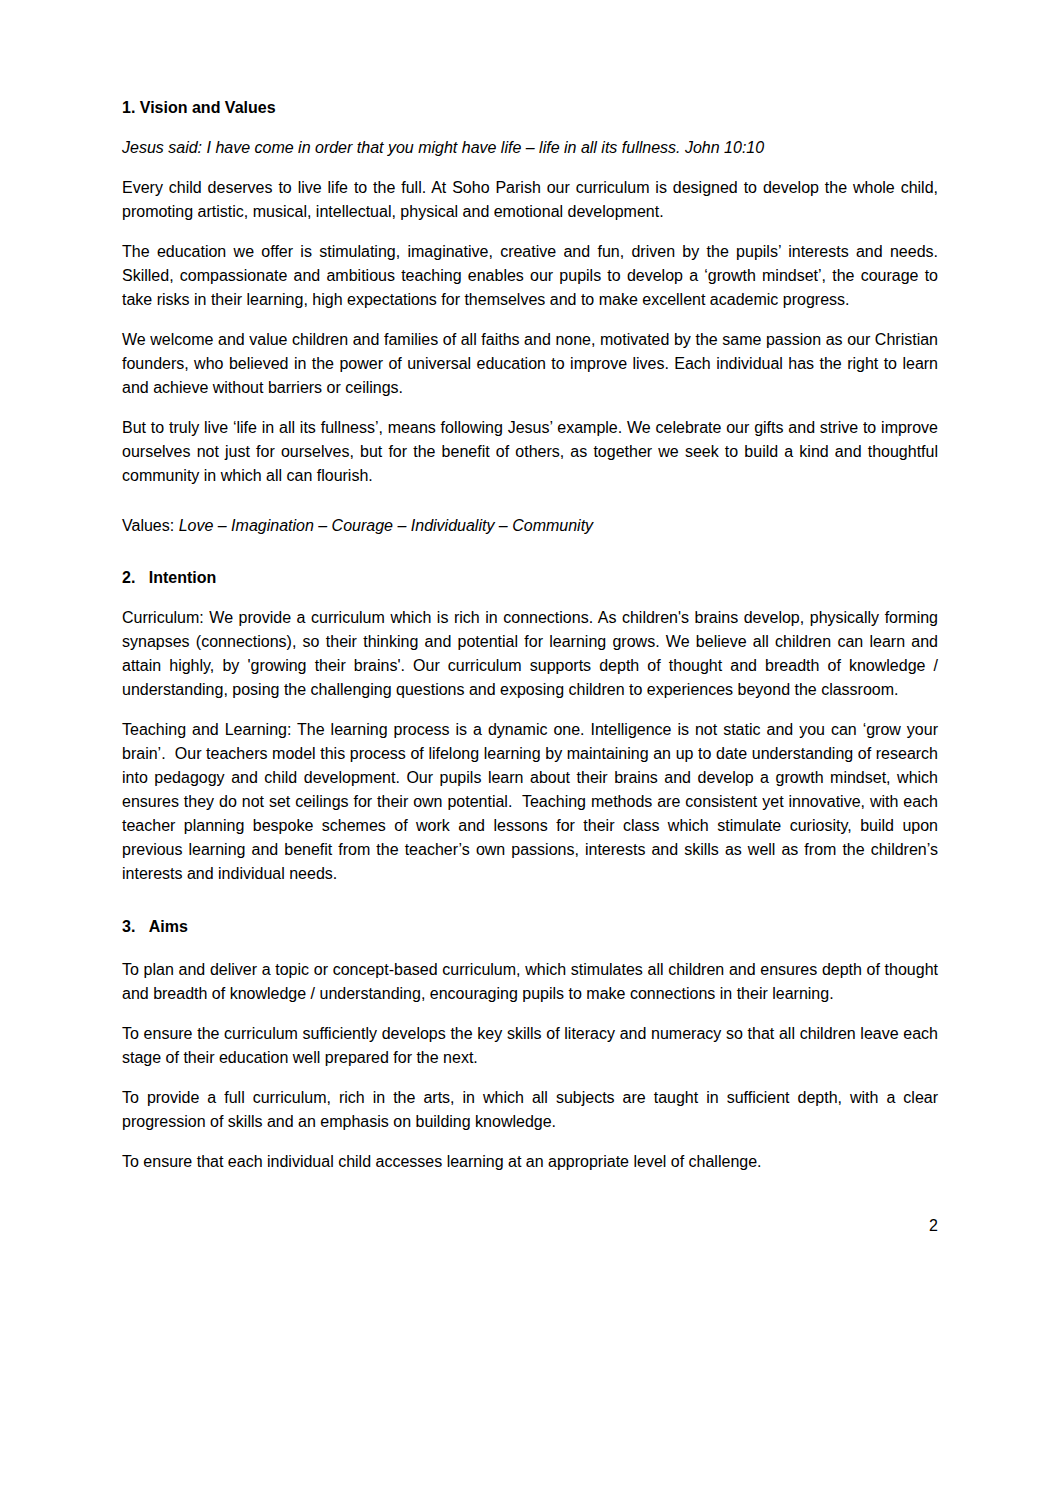1. Vision and Values
Jesus said: I have come in order that you might have life – life in all its fullness. John 10:10
Every child deserves to live life to the full. At Soho Parish our curriculum is designed to develop the whole child, promoting artistic, musical, intellectual, physical and emotional development.
The education we offer is stimulating, imaginative, creative and fun, driven by the pupils’ interests and needs. Skilled, compassionate and ambitious teaching enables our pupils to develop a ‘growth mindset’, the courage to take risks in their learning, high expectations for themselves and to make excellent academic progress.
We welcome and value children and families of all faiths and none, motivated by the same passion as our Christian founders, who believed in the power of universal education to improve lives. Each individual has the right to learn and achieve without barriers or ceilings.
But to truly live ‘life in all its fullness’, means following Jesus’ example. We celebrate our gifts and strive to improve ourselves not just for ourselves, but for the benefit of others, as together we seek to build a kind and thoughtful community in which all can flourish.
Values: Love – Imagination – Courage – Individuality – Community
2. Intention
Curriculum: We provide a curriculum which is rich in connections. As children's brains develop, physically forming synapses (connections), so their thinking and potential for learning grows. We believe all children can learn and attain highly, by 'growing their brains'. Our curriculum supports depth of thought and breadth of knowledge / understanding, posing the challenging questions and exposing children to experiences beyond the classroom.
Teaching and Learning: The learning process is a dynamic one. Intelligence is not static and you can ‘grow your brain’. Our teachers model this process of lifelong learning by maintaining an up to date understanding of research into pedagogy and child development. Our pupils learn about their brains and develop a growth mindset, which ensures they do not set ceilings for their own potential. Teaching methods are consistent yet innovative, with each teacher planning bespoke schemes of work and lessons for their class which stimulate curiosity, build upon previous learning and benefit from the teacher’s own passions, interests and skills as well as from the children’s interests and individual needs.
3. Aims
To plan and deliver a topic or concept-based curriculum, which stimulates all children and ensures depth of thought and breadth of knowledge / understanding, encouraging pupils to make connections in their learning.
To ensure the curriculum sufficiently develops the key skills of literacy and numeracy so that all children leave each stage of their education well prepared for the next.
To provide a full curriculum, rich in the arts, in which all subjects are taught in sufficient depth, with a clear progression of skills and an emphasis on building knowledge.
To ensure that each individual child accesses learning at an appropriate level of challenge.
2